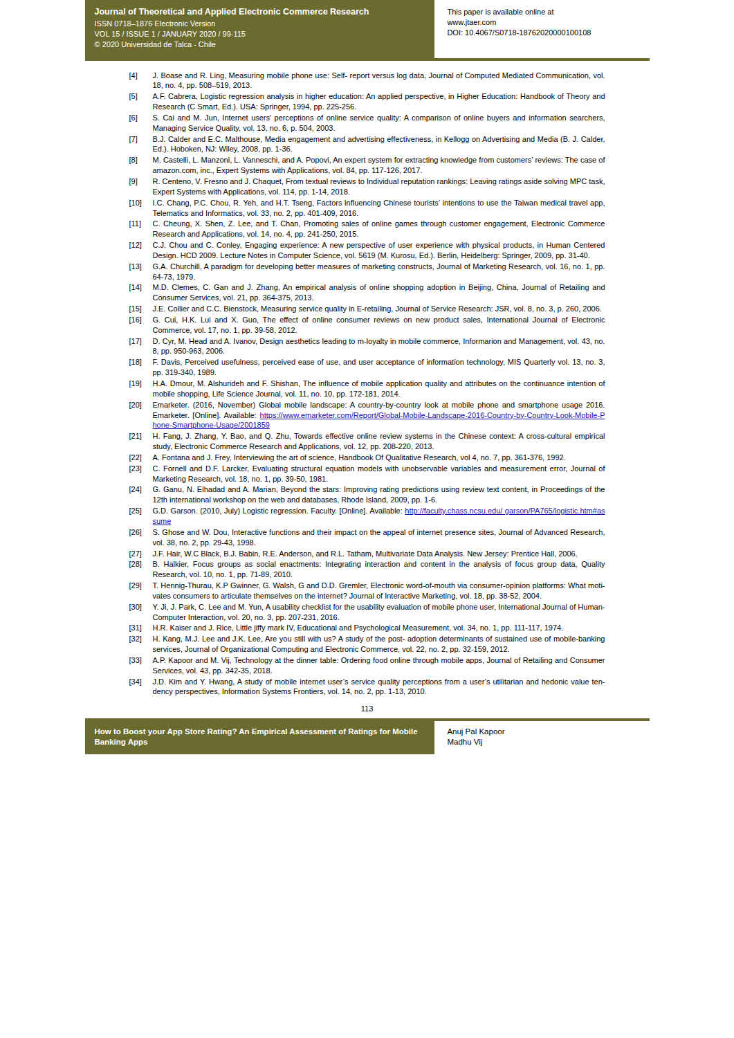Journal of Theoretical and Applied Electronic Commerce Research
ISSN 0718–1876 Electronic Version
VOL 15 / ISSUE 1 / JANUARY 2020 / 99-115
© 2020 Universidad de Talca - Chile
This paper is available online at
www.jtaer.com
DOI: 10.4067/S0718-18762020000100108
[4] J. Boase and R. Ling, Measuring mobile phone use: Self- report versus log data, Journal of Computed Mediated Communication, vol. 18, no. 4, pp. 508–519, 2013.
[5] A.F. Cabrera, Logistic regression analysis in higher education: An applied perspective, in Higher Education: Handbook of Theory and Research (C Smart, Ed.). USA: Springer, 1994, pp. 225-256.
[6] S. Cai and M. Jun, Internet users′ perceptions of online service quality: A comparison of online buyers and information searchers, Managing Service Quality, vol. 13, no. 6, p. 504, 2003.
[7] B.J. Calder and E.C. Malthouse, Media engagement and advertising effectiveness, in Kellogg on Advertising and Media (B. J. Calder, Ed.). Hoboken, NJ: Wiley, 2008, pp. 1-36.
[8] M. Castelli, L. Manzoni, L. Vanneschi, and A. Popovi, An expert system for extracting knowledge from customers’ reviews: The case of amazon.com, inc., Expert Systems with Applications, vol. 84, pp. 117-126, 2017.
[9] R. Centeno, V. Fresno and J. Chaquet, From textual reviews to Individual reputation rankings: Leaving ratings aside solving MPC task, Expert Systems with Applications, vol. 114, pp. 1-14, 2018.
[10] I.C. Chang, P.C. Chou, R. Yeh, and H.T. Tseng, Factors influencing Chinese tourists’ intentions to use the Taiwan medical travel app, Telematics and Informatics, vol. 33, no. 2, pp. 401-409, 2016.
[11] C. Cheung, X. Shen, Z. Lee, and T. Chan, Promoting sales of online games through customer engagement, Electronic Commerce Research and Applications, vol. 14, no. 4, pp. 241-250, 2015.
[12] C.J. Chou and C. Conley, Engaging experience: A new perspective of user experience with physical products, in Human Centered Design. HCD 2009. Lecture Notes in Computer Science, vol. 5619 (M. Kurosu, Ed.). Berlin, Heidelberg: Springer, 2009, pp. 31-40.
[13] G.A. Churchill, A paradigm for developing better measures of marketing constructs, Journal of Marketing Research, vol. 16, no. 1, pp. 64-73, 1979.
[14] M.D. Clemes, C. Gan and J. Zhang, An empirical analysis of online shopping adoption in Beijing, China, Journal of Retailing and Consumer Services, vol. 21, pp. 364-375, 2013.
[15] J.E. Collier and C.C. Bienstock, Measuring service quality in E-retailing, Journal of Service Research: JSR, vol. 8, no. 3, p. 260, 2006.
[16] G. Cui, H.K. Lui and X. Guo, The effect of online consumer reviews on new product sales, International Journal of Electronic Commerce, vol. 17, no. 1, pp. 39-58, 2012.
[17] D. Cyr, M. Head and A. Ivanov, Design aesthetics leading to m-loyalty in mobile commerce, Informarion and Management, vol. 43, no. 8, pp. 950-963, 2006.
[18] F. Davis, Perceived usefulness, perceived ease of use, and user acceptance of information technology, MIS Quarterly vol. 13, no. 3, pp. 319-340, 1989.
[19] H.A. Dmour, M. Alshurideh and F. Shishan, The influence of mobile application quality and attributes on the continuance intention of mobile shopping, Life Science Journal, vol. 11, no. 10, pp. 172-181, 2014.
[20] Emarketer. (2016, November) Global mobile landscape: A country-by-country look at mobile phone and smartphone usage 2016. Emarketer. [Online]. Available: https://www.emarketer.com/Report/Global-Mobile-Landscape-2016-Country-by-Country-Look-Mobile-Phone-Smartphone-Usage/2001859
[21] H. Fang, J. Zhang, Y. Bao, and Q. Zhu, Towards effective online review systems in the Chinese context: A cross-cultural empirical study, Electronic Commerce Research and Applications, vol. 12, pp. 208-220, 2013.
[22] A. Fontana and J. Frey, Interviewing the art of science, Handbook Of Qualitative Research, vol 4, no. 7, pp. 361-376, 1992.
[23] C. Fornell and D.F. Larcker, Evaluating structural equation models with unobservable variables and measurement error, Journal of Marketing Research, vol. 18, no. 1, pp. 39-50, 1981.
[24] G. Ganu, N. Elhadad and A. Marian, Beyond the stars: Improving rating predictions using review text content, in Proceedings of the 12th international workshop on the web and databases, Rhode Island, 2009, pp. 1-6.
[25] G.D. Garson. (2010, July) Logistic regression. Faculty. [Online]. Available: http://faculty.chass.ncsu.edu/ garson/PA765/logistic.htm#assume
[26] S. Ghose and W. Dou, Interactive functions and their impact on the appeal of internet presence sites, Journal of Advanced Research, vol. 38, no. 2, pp. 29-43, 1998.
[27] J.F. Hair, W.C Black, B.J. Babin, R.E. Anderson, and R.L. Tatham, Multivariate Data Analysis. New Jersey: Prentice Hall, 2006.
[28] B. Halkier, Focus groups as social enactments: Integrating interaction and content in the analysis of focus group data, Quality Research, vol. 10, no. 1, pp. 71-89, 2010.
[29] T. Hennig-Thurau, K.P Gwinner, G. Walsh, G and D.D. Gremler, Electronic word-of-mouth via consumer-opinion platforms: What motivates consumers to articulate themselves on the internet? Journal of Interactive Marketing, vol. 18, pp. 38-52, 2004.
[30] Y. Ji, J. Park, C. Lee and M. Yun, A usability checklist for the usability evaluation of mobile phone user, International Journal of Human-Computer Interaction, vol. 20, no. 3, pp. 207-231, 2016.
[31] H.R. Kaiser and J. Rice, Little jiffy mark IV, Educational and Psychological Measurement, vol. 34, no. 1, pp. 111-117, 1974.
[32] H. Kang, M.J. Lee and J.K. Lee, Are you still with us? A study of the post- adoption determinants of sustained use of mobile-banking services, Journal of Organizational Computing and Electronic Commerce, vol. 22, no. 2, pp. 32-159, 2012.
[33] A.P. Kapoor and M. Vij, Technology at the dinner table: Ordering food online through mobile apps, Journal of Retailing and Consumer Services, vol. 43, pp. 342-35, 2018.
[34] J.D. Kim and Y. Hwang, A study of mobile internet user’s service quality perceptions from a user’s utilitarian and hedonic value tendency perspectives, Information Systems Frontiers, vol. 14, no. 2, pp. 1-13, 2010.
113
How to Boost your App Store Rating? An Empirical Assessment of Ratings for Mobile Banking Apps
Anuj Pal Kapoor
Madhu Vij